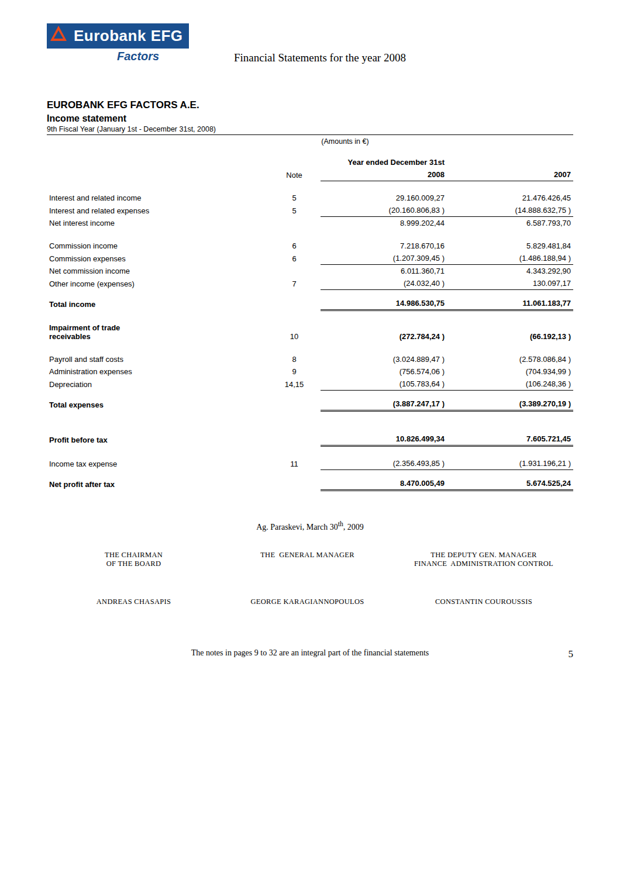Eurobank EFG
Factors
Financial Statements for the year 2008
EUROBANK EFG FACTORS A.E.
Income statement
9th Fiscal Year (January 1st - December 31st, 2008)
(Amounts in €)
| | | Year ended December 31st | |
| | Note | 2008 | 2007 |
| Interest and related income | 5 | 29.160.009,27 | 21.476.426,45 |
| Interest and related expenses | 5 | (20.160.806,83 ) | (14.888.632,75 ) |
| Net interest income | | 8.999.202,44 | 6.587.793,70 |
| Commission income | 6 | 7.218.670,16 | 5.829.481,84 |
| Commission expenses | 6 | (1.207.309,45 ) | (1.486.188,94 ) |
| Net commission income | | 6.011.360,71 | 4.343.292,90 |
| Other income (expenses) | 7 | (24.032,40 ) | 130.097,17 |
| Total income | | 14.986.530,75 | 11.061.183,77 |
| Impairment of trade receivables | 10 | (272.784,24 ) | (66.192,13 ) |
| Payroll and staff costs | 8 | (3.024.889,47 ) | (2.578.086,84 ) |
| Administration expenses | 9 | (756.574,06 ) | (704.934,99 ) |
| Depreciation | 14,15 | (105.783,64 ) | (106.248,36 ) |
| Total expenses | | (3.887.247,17 ) | (3.389.270,19 ) |
| Profit before tax | | 10.826.499,34 | 7.605.721,45 |
| Income tax expense | 11 | (2.356.493,85 ) | (1.931.196,21 ) |
| Net profit after tax | | 8.470.005,49 | 5.674.525,24 |
Ag. Paraskevi, March 30th, 2009
| THE CHAIRMAN OF THE BOARD | THE GENERAL MANAGER | THE DEPUTY GEN. MANAGER FINANCE ADMINISTRATION CONTROL |
| ANDREAS CHASAPIS | GEORGE KARAGIANNOPOULOS | CONSTANTIN COUROUSSIS |
The notes in pages 9 to 32 are an integral part of the financial statements 5